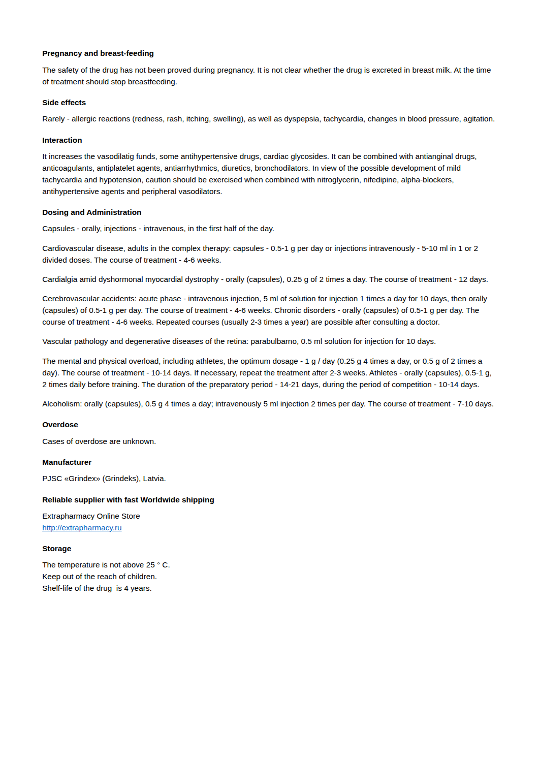Pregnancy and breast-feeding
The safety of the drug has not been proved during pregnancy. It is not clear whether the drug is excreted in breast milk. At the time of treatment should stop breastfeeding.
Side effects
Rarely - allergic reactions (redness, rash, itching, swelling), as well as dyspepsia, tachycardia, changes in blood pressure, agitation.
Interaction
It increases the vasodilatig funds, some antihypertensive drugs, cardiac glycosides. It can be combined with antianginal drugs, anticoagulants, antiplatelet agents, antiarrhythmics, diuretics, bronchodilators. In view of the possible development of mild tachycardia and hypotension, caution should be exercised when combined with nitroglycerin, nifedipine, alpha-blockers, antihypertensive agents and peripheral vasodilators.
Dosing and Administration
Capsules - orally, injections - intravenous, in the first half of the day.
Cardiovascular disease, adults in the complex therapy: capsules - 0.5-1 g per day or injections intravenously - 5-10 ml in 1 or 2 divided doses. The course of treatment - 4-6 weeks.
Cardialgia amid dyshormonal myocardial dystrophy - orally (capsules), 0.25 g of 2 times a day. The course of treatment - 12 days.
Cerebrovascular accidents: acute phase - intravenous injection, 5 ml of solution for injection 1 times a day for 10 days, then orally (capsules) of 0.5-1 g per day. The course of treatment - 4-6 weeks. Chronic disorders - orally (capsules) of 0.5-1 g per day. The course of treatment - 4-6 weeks. Repeated courses (usually 2-3 times a year) are possible after consulting a doctor.
Vascular pathology and degenerative diseases of the retina: parabulbarno, 0.5 ml solution for injection for 10 days.
The mental and physical overload, including athletes, the optimum dosage - 1 g / day (0.25 g 4 times a day, or 0.5 g of 2 times a day). The course of treatment - 10-14 days. If necessary, repeat the treatment after 2-3 weeks. Athletes - orally (capsules), 0.5-1 g, 2 times daily before training. The duration of the preparatory period - 14-21 days, during the period of competition - 10-14 days.
Alcoholism: orally (capsules), 0.5 g 4 times a day; intravenously 5 ml injection 2 times per day. The course of treatment - 7-10 days.
Overdose
Cases of overdose are unknown.
Manufacturer
PJSC «Grindex» (Grindeks), Latvia.
Reliable supplier with fast Worldwide shipping
Extrapharmacy Online Store
http://extrapharmacy.ru
Storage
The temperature is not above 25 ° C.
Keep out of the reach of children.
Shelf-life of the drug is 4 years.